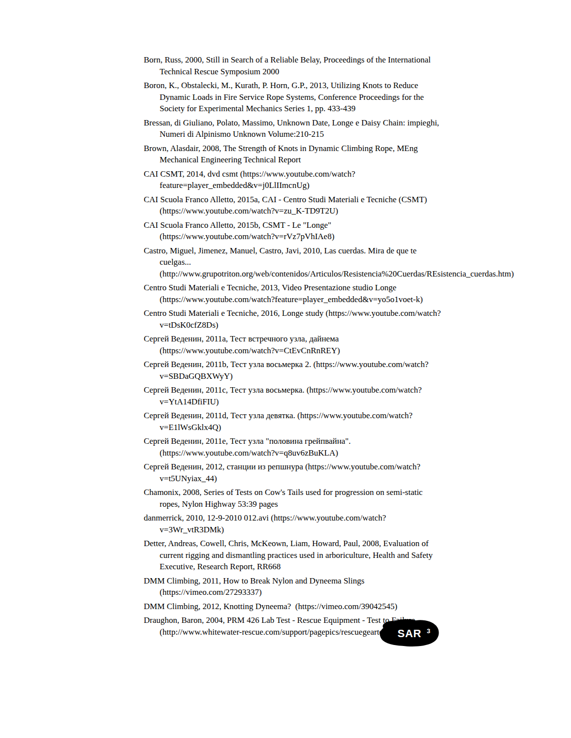Born, Russ, 2000, Still in Search of a Reliable Belay, Proceedings of the International Technical Rescue Symposium 2000
Boron, K., Obstalecki, M., Kurath, P. Horn, G.P., 2013, Utilizing Knots to Reduce Dynamic Loads in Fire Service Rope Systems, Conference Proceedings for the Society for Experimental Mechanics Series 1, pp. 433-439
Bressan, di Giuliano, Polato, Massimo, Unknown Date, Longe e Daisy Chain: impieghi, Numeri di Alpinismo Unknown Volume:210-215
Brown, Alasdair, 2008, The Strength of Knots in Dynamic Climbing Rope, MEng Mechanical Engineering Technical Report
CAI CSMT, 2014, dvd csmt (https://www.youtube.com/watch?feature=player_embedded&v=j0LlIImcnUg)
CAI Scuola Franco Alletto, 2015a, CAI - Centro Studi Materiali e Tecniche (CSMT) (https://www.youtube.com/watch?v=zu_K-TD9T2U)
CAI Scuola Franco Alletto, 2015b, CSMT - Le "Longe" (https://www.youtube.com/watch?v=rVz7pVhIAe8)
Castro, Miguel, Jimenez, Manuel, Castro, Javi, 2010, Las cuerdas. Mira de que te cuelgas... (http://www.grupotriton.org/web/contenidos/Articulos/Resistencia%20Cuerdas/REsistencia_cuerdas.htm)
Centro Studi Materiali e Tecniche, 2013, Video Presentazione studio Longe (https://www.youtube.com/watch?feature=player_embedded&v=yo5o1voet-k)
Centro Studi Materiali e Tecniche, 2016, Longe study (https://www.youtube.com/watch?v=tDsK0cfZ8Ds)
Сергей Веденин, 2011a, Тест встречного узла, дайнема (https://www.youtube.com/watch?v=CtEvCnRnREY)
Сергей Веденин, 2011b, Тест узла восьмерка 2. (https://www.youtube.com/watch?v=SBDaGQBXWyY)
Сергей Веденин, 2011c, Тест узла восьмерка. (https://www.youtube.com/watch?v=YtA14DfiFIU)
Сергей Веденин, 2011d, Тест узла девятка. (https://www.youtube.com/watch?v=E1lWsGklx4Q)
Сергей Веденин, 2011e, Тест узла "половина грейпвайна". (https://www.youtube.com/watch?v=q8uv6zBuKLA)
Сергей Веденин, 2012, станции из репшнура (https://www.youtube.com/watch?v=t5UNyiax_44)
Chamonix, 2008, Series of Tests on Cow's Tails used for progression on semi-static ropes, Nylon Highway 53:39 pages
danmerrick, 2010, 12-9-2010 012.avi (https://www.youtube.com/watch?v=3Wr_vtR3DMk)
Detter, Andreas, Cowell, Chris, McKeown, Liam, Howard, Paul, 2008, Evaluation of current rigging and dismantling practices used in arboriculture, Health and Safety Executive, Research Report, RR668
DMM Climbing, 2011, How to Break Nylon and Dyneema Slings (https://vimeo.com/27293337)
DMM Climbing, 2012, Knotting Dyneema? (https://vimeo.com/39042545)
Draughon, Baron, 2004, PRM 426 Lab Test - Rescue Equipment - Test to Failure (http://www.whitewater-rescue.com/support/pagepics/rescuegeartest.pdf)
SAR3 SAR 3